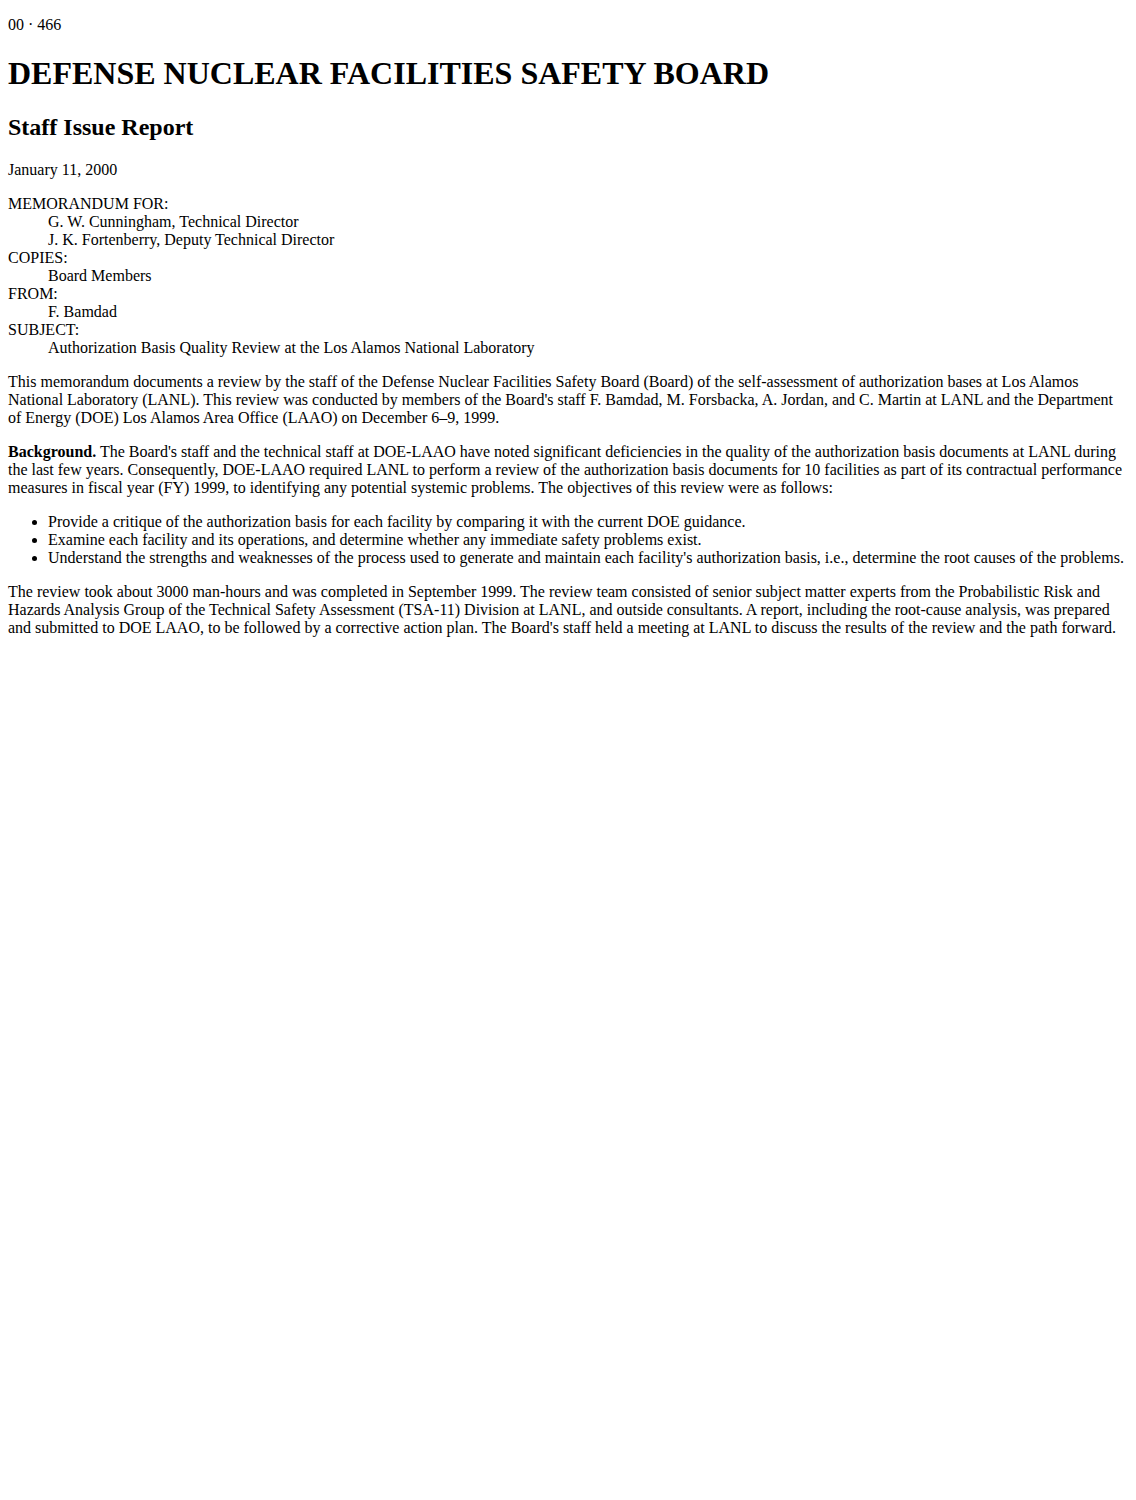00 · 466
DEFENSE NUCLEAR FACILITIES SAFETY BOARD
Staff Issue Report
January 11, 2000
MEMORANDUM FOR:
G. W. Cunningham, Technical Director
J. K. Fortenberry, Deputy Technical Director
COPIES:
Board Members
FROM:
F. Bamdad
SUBJECT:
Authorization Basis Quality Review at the Los Alamos National Laboratory
This memorandum documents a review by the staff of the Defense Nuclear Facilities Safety Board (Board) of the self-assessment of authorization bases at Los Alamos National Laboratory (LANL). This review was conducted by members of the Board's staff F. Bamdad, M. Forsbacka, A. Jordan, and C. Martin at LANL and the Department of Energy (DOE) Los Alamos Area Office (LAAO) on December 6–9, 1999.
Background. The Board's staff and the technical staff at DOE-LAAO have noted significant deficiencies in the quality of the authorization basis documents at LANL during the last few years. Consequently, DOE-LAAO required LANL to perform a review of the authorization basis documents for 10 facilities as part of its contractual performance measures in fiscal year (FY) 1999, to identifying any potential systemic problems. The objectives of this review were as follows:
Provide a critique of the authorization basis for each facility by comparing it with the current DOE guidance.
Examine each facility and its operations, and determine whether any immediate safety problems exist.
Understand the strengths and weaknesses of the process used to generate and maintain each facility's authorization basis, i.e., determine the root causes of the problems.
The review took about 3000 man-hours and was completed in September 1999. The review team consisted of senior subject matter experts from the Probabilistic Risk and Hazards Analysis Group of the Technical Safety Assessment (TSA-11) Division at LANL, and outside consultants. A report, including the root-cause analysis, was prepared and submitted to DOE LAAO, to be followed by a corrective action plan. The Board's staff held a meeting at LANL to discuss the results of the review and the path forward.